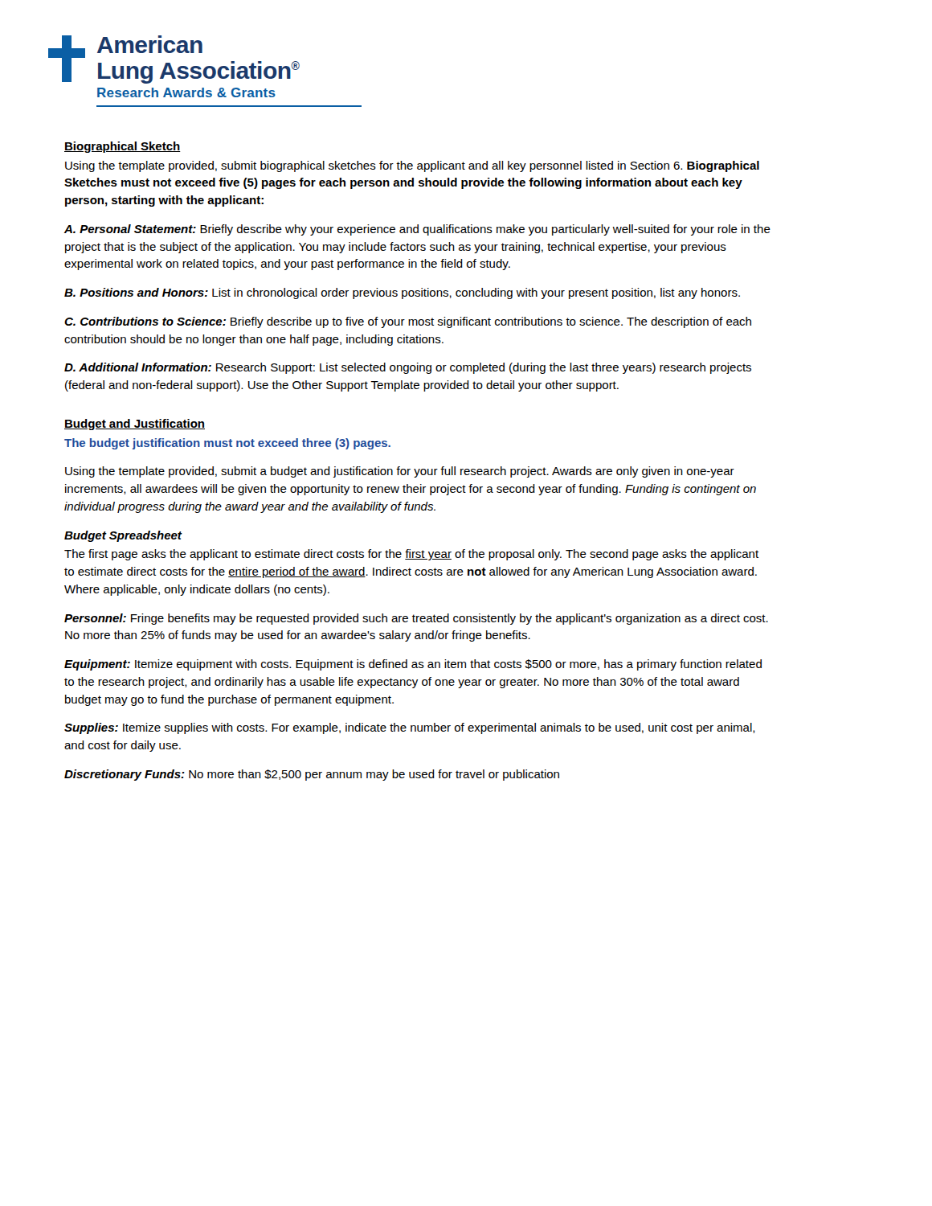American
Lung Association®
Research Awards & Grants
Biographical Sketch
Using the template provided, submit biographical sketches for the applicant and all key personnel listed in Section 6. Biographical Sketches must not exceed five (5) pages for each person and should provide the following information about each key person, starting with the applicant:
A. Personal Statement: Briefly describe why your experience and qualifications make you particularly well-suited for your role in the project that is the subject of the application. You may include factors such as your training, technical expertise, your previous experimental work on related topics, and your past performance in the field of study.
B. Positions and Honors: List in chronological order previous positions, concluding with your present position, list any honors.
C. Contributions to Science: Briefly describe up to five of your most significant contributions to science. The description of each contribution should be no longer than one half page, including citations.
D. Additional Information: Research Support: List selected ongoing or completed (during the last three years) research projects (federal and non-federal support). Use the Other Support Template provided to detail your other support.
Budget and Justification
The budget justification must not exceed three (3) pages.
Using the template provided, submit a budget and justification for your full research project. Awards are only given in one-year increments, all awardees will be given the opportunity to renew their project for a second year of funding. Funding is contingent on individual progress during the award year and the availability of funds.
Budget Spreadsheet
The first page asks the applicant to estimate direct costs for the first year of the proposal only. The second page asks the applicant to estimate direct costs for the entire period of the award. Indirect costs are not allowed for any American Lung Association award. Where applicable, only indicate dollars (no cents).
Personnel: Fringe benefits may be requested provided such are treated consistently by the applicant's organization as a direct cost. No more than 25% of funds may be used for an awardee's salary and/or fringe benefits.
Equipment: Itemize equipment with costs. Equipment is defined as an item that costs $500 or more, has a primary function related to the research project, and ordinarily has a usable life expectancy of one year or greater. No more than 30% of the total award budget may go to fund the purchase of permanent equipment.
Supplies: Itemize supplies with costs. For example, indicate the number of experimental animals to be used, unit cost per animal, and cost for daily use.
Discretionary Funds: No more than $2,500 per annum may be used for travel or publication